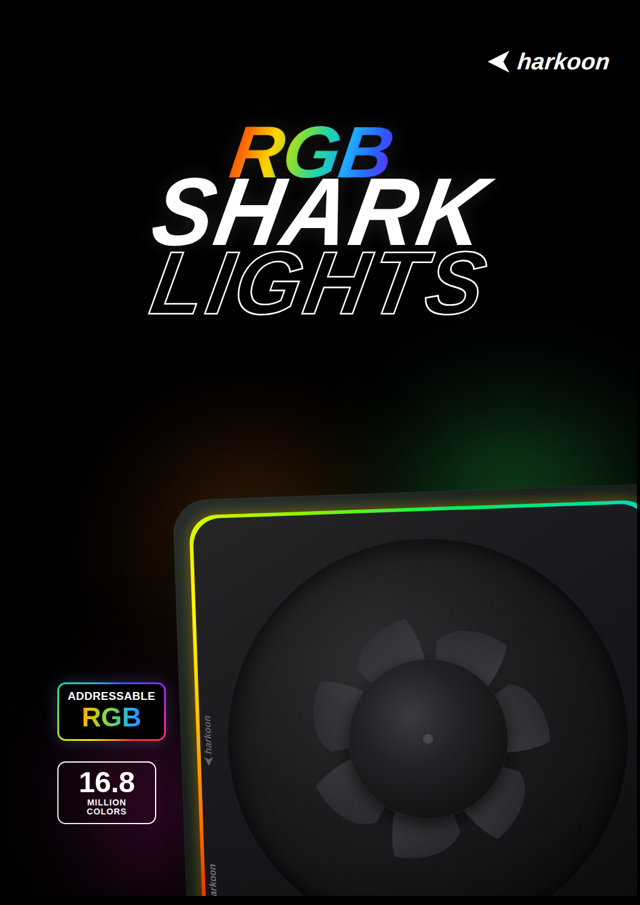harkoon
RGB SHARK LIGHTS
harkoon
harkoon
ADDRESSABLE
RGB
16.8
MILLION
COLORS